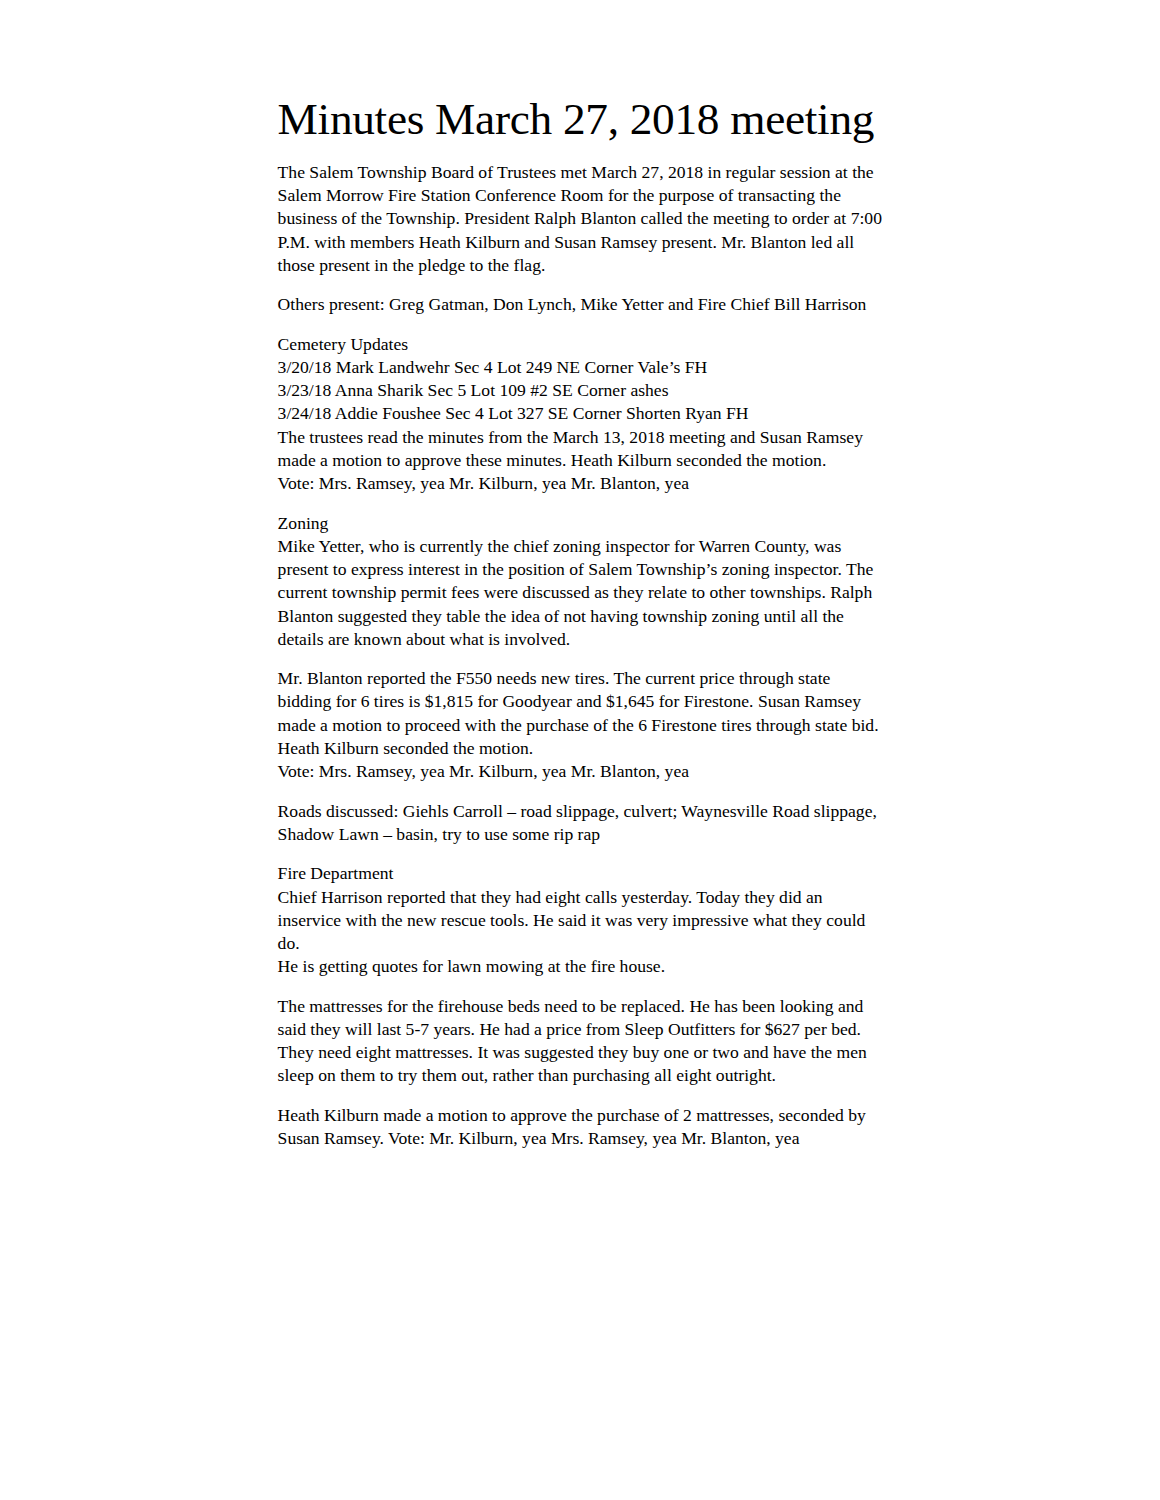Minutes March 27, 2018 meeting
The Salem Township Board of Trustees met March 27, 2018 in regular session at the Salem Morrow Fire Station Conference Room for the purpose of transacting the business of the Township. President Ralph Blanton called the meeting to order at 7:00 P.M. with members Heath Kilburn and Susan Ramsey present. Mr. Blanton led all those present in the pledge to the flag.
Others present: Greg Gatman, Don Lynch, Mike Yetter and Fire Chief Bill Harrison
Cemetery Updates
3/20/18 Mark Landwehr Sec 4 Lot 249 NE Corner Vale’s FH
3/23/18 Anna Sharik Sec 5 Lot 109 #2 SE Corner ashes
3/24/18 Addie Foushee Sec 4 Lot 327 SE Corner Shorten Ryan FH
The trustees read the minutes from the March 13, 2018 meeting and Susan Ramsey made a motion to approve these minutes. Heath Kilburn seconded the motion.
Vote: Mrs. Ramsey, yea Mr. Kilburn, yea Mr. Blanton, yea
Zoning
Mike Yetter, who is currently the chief zoning inspector for Warren County, was present to express interest in the position of Salem Township’s zoning inspector. The current township permit fees were discussed as they relate to other townships. Ralph Blanton suggested they table the idea of not having township zoning until all the details are known about what is involved.
Mr. Blanton reported the F550 needs new tires. The current price through state bidding for 6 tires is $1,815 for Goodyear and $1,645 for Firestone. Susan Ramsey made a motion to proceed with the purchase of the 6 Firestone tires through state bid.
Heath Kilburn seconded the motion.
Vote: Mrs. Ramsey, yea Mr. Kilburn, yea Mr. Blanton, yea
Roads discussed: Giehls Carroll – road slippage, culvert; Waynesville Road slippage, Shadow Lawn – basin, try to use some rip rap
Fire Department
Chief Harrison reported that they had eight calls yesterday. Today they did an inservice with the new rescue tools. He said it was very impressive what they could do.
He is getting quotes for lawn mowing at the fire house.
The mattresses for the firehouse beds need to be replaced. He has been looking and said they will last 5-7 years. He had a price from Sleep Outfitters for $627 per bed. They need eight mattresses. It was suggested they buy one or two and have the men sleep on them to try them out, rather than purchasing all eight outright.
Heath Kilburn made a motion to approve the purchase of 2 mattresses, seconded by Susan Ramsey. Vote: Mr. Kilburn, yea Mrs. Ramsey, yea Mr. Blanton, yea